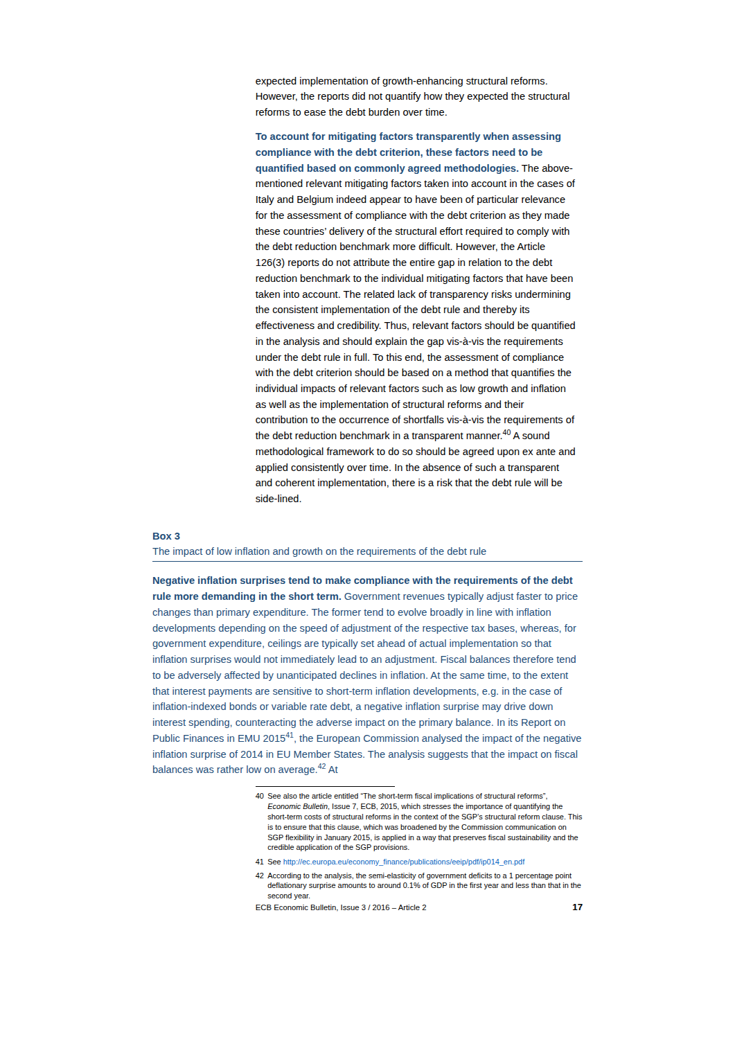expected implementation of growth-enhancing structural reforms. However, the reports did not quantify how they expected the structural reforms to ease the debt burden over time.
To account for mitigating factors transparently when assessing compliance with the debt criterion, these factors need to be quantified based on commonly agreed methodologies. The above-mentioned relevant mitigating factors taken into account in the cases of Italy and Belgium indeed appear to have been of particular relevance for the assessment of compliance with the debt criterion as they made these countries’ delivery of the structural effort required to comply with the debt reduction benchmark more difficult. However, the Article 126(3) reports do not attribute the entire gap in relation to the debt reduction benchmark to the individual mitigating factors that have been taken into account. The related lack of transparency risks undermining the consistent implementation of the debt rule and thereby its effectiveness and credibility. Thus, relevant factors should be quantified in the analysis and should explain the gap vis-à-vis the requirements under the debt rule in full. To this end, the assessment of compliance with the debt criterion should be based on a method that quantifies the individual impacts of relevant factors such as low growth and inflation as well as the implementation of structural reforms and their contribution to the occurrence of shortfalls vis-à-vis the requirements of the debt reduction benchmark in a transparent manner.40 A sound methodological framework to do so should be agreed upon ex ante and applied consistently over time. In the absence of such a transparent and coherent implementation, there is a risk that the debt rule will be side-lined.
Box 3
The impact of low inflation and growth on the requirements of the debt rule
Negative inflation surprises tend to make compliance with the requirements of the debt rule more demanding in the short term. Government revenues typically adjust faster to price changes than primary expenditure. The former tend to evolve broadly in line with inflation developments depending on the speed of adjustment of the respective tax bases, whereas, for government expenditure, ceilings are typically set ahead of actual implementation so that inflation surprises would not immediately lead to an adjustment. Fiscal balances therefore tend to be adversely affected by unanticipated declines in inflation. At the same time, to the extent that interest payments are sensitive to short-term inflation developments, e.g. in the case of inflation-indexed bonds or variable rate debt, a negative inflation surprise may drive down interest spending, counteracting the adverse impact on the primary balance. In its Report on Public Finances in EMU 201541, the European Commission analysed the impact of the negative inflation surprise of 2014 in EU Member States. The analysis suggests that the impact on fiscal balances was rather low on average.42 At
40
See also the article entitled “The short-term fiscal implications of structural reforms”, Economic Bulletin, Issue 7, ECB, 2015, which stresses the importance of quantifying the short-term costs of structural reforms in the context of the SGP’s structural reform clause. This is to ensure that this clause, which was broadened by the Commission communication on SGP flexibility in January 2015, is applied in a way that preserves fiscal sustainability and the credible application of the SGP provisions.
41
See http://ec.europa.eu/economy_finance/publications/eeip/pdf/ip014_en.pdf
42
According to the analysis, the semi-elasticity of government deficits to a 1 percentage point deflationary surprise amounts to around 0.1% of GDP in the first year and less than that in the second year.
ECB Economic Bulletin, Issue 3 / 2016 – Article 2 17